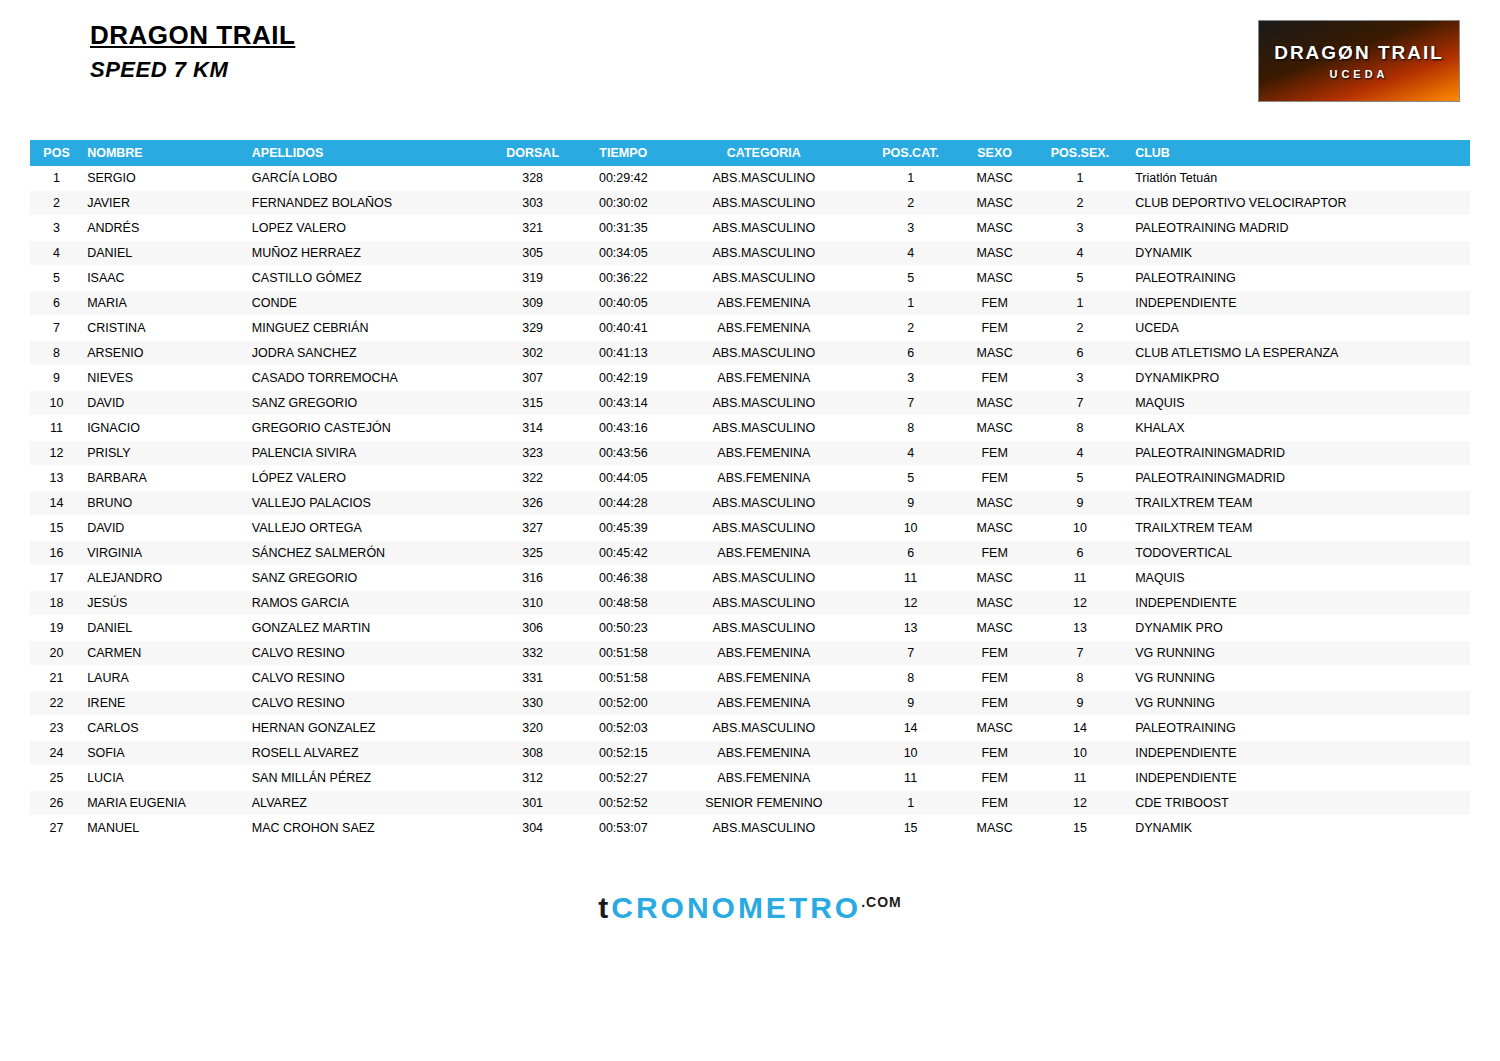DRAGON TRAIL
SPEED 7 KM
DRAGØN TRAIL
UCEDA
| POS | NOMBRE | APELLIDOS | DORSAL | TIEMPO | CATEGORIA | POS.CAT. | SEXO | POS.SEX. | CLUB |
| --- | --- | --- | --- | --- | --- | --- | --- | --- | --- |
| 1 | SERGIO | GARCÍA LOBO | 328 | 00:29:42 | ABS.MASCULINO | 1 | MASC | 1 | Triatlón Tetuán |
| 2 | JAVIER | FERNANDEZ BOLAÑOS | 303 | 00:30:02 | ABS.MASCULINO | 2 | MASC | 2 | CLUB DEPORTIVO VELOCIRAPTOR |
| 3 | ANDRÉS | LOPEZ VALERO | 321 | 00:31:35 | ABS.MASCULINO | 3 | MASC | 3 | PALEOTRAINING MADRID |
| 4 | DANIEL | MUÑOZ HERRAEZ | 305 | 00:34:05 | ABS.MASCULINO | 4 | MASC | 4 | DYNAMIK |
| 5 | ISAAC | CASTILLO GÓMEZ | 319 | 00:36:22 | ABS.MASCULINO | 5 | MASC | 5 | PALEOTRAINING |
| 6 | MARIA | CONDE | 309 | 00:40:05 | ABS.FEMENINA | 1 | FEM | 1 | INDEPENDIENTE |
| 7 | CRISTINA | MINGUEZ CEBRIÁN | 329 | 00:40:41 | ABS.FEMENINA | 2 | FEM | 2 | UCEDA |
| 8 | ARSENIO | JODRA SANCHEZ | 302 | 00:41:13 | ABS.MASCULINO | 6 | MASC | 6 | CLUB ATLETISMO LA ESPERANZA |
| 9 | NIEVES | CASADO TORREMOCHA | 307 | 00:42:19 | ABS.FEMENINA | 3 | FEM | 3 | DYNAMIKPRO |
| 10 | DAVID | SANZ GREGORIO | 315 | 00:43:14 | ABS.MASCULINO | 7 | MASC | 7 | MAQUIS |
| 11 | IGNACIO | GREGORIO CASTEJÓN | 314 | 00:43:16 | ABS.MASCULINO | 8 | MASC | 8 | KHALAX |
| 12 | PRISLY | PALENCIA SIVIRA | 323 | 00:43:56 | ABS.FEMENINA | 4 | FEM | 4 | PALEOTRAININGMADRID |
| 13 | BARBARA | LÓPEZ VALERO | 322 | 00:44:05 | ABS.FEMENINA | 5 | FEM | 5 | PALEOTRAININGMADRID |
| 14 | BRUNO | VALLEJO PALACIOS | 326 | 00:44:28 | ABS.MASCULINO | 9 | MASC | 9 | TRAILXTREM TEAM |
| 15 | DAVID | VALLEJO ORTEGA | 327 | 00:45:39 | ABS.MASCULINO | 10 | MASC | 10 | TRAILXTREM TEAM |
| 16 | VIRGINIA | SÁNCHEZ SALMERÓN | 325 | 00:45:42 | ABS.FEMENINA | 6 | FEM | 6 | TODOVERTICAL |
| 17 | ALEJANDRO | SANZ GREGORIO | 316 | 00:46:38 | ABS.MASCULINO | 11 | MASC | 11 | MAQUIS |
| 18 | JESÚS | RAMOS GARCIA | 310 | 00:48:58 | ABS.MASCULINO | 12 | MASC | 12 | INDEPENDIENTE |
| 19 | DANIEL | GONZALEZ MARTIN | 306 | 00:50:23 | ABS.MASCULINO | 13 | MASC | 13 | DYNAMIK PRO |
| 20 | CARMEN | CALVO RESINO | 332 | 00:51:58 | ABS.FEMENINA | 7 | FEM | 7 | VG RUNNING |
| 21 | LAURA | CALVO RESINO | 331 | 00:51:58 | ABS.FEMENINA | 8 | FEM | 8 | VG RUNNING |
| 22 | IRENE | CALVO RESINO | 330 | 00:52:00 | ABS.FEMENINA | 9 | FEM | 9 | VG RUNNING |
| 23 | CARLOS | HERNAN GONZALEZ | 320 | 00:52:03 | ABS.MASCULINO | 14 | MASC | 14 | PALEOTRAINING |
| 24 | SOFIA | ROSELL ALVAREZ | 308 | 00:52:15 | ABS.FEMENINA | 10 | FEM | 10 | INDEPENDIENTE |
| 25 | LUCIA | SAN MILLÁN PÉREZ | 312 | 00:52:27 | ABS.FEMENINA | 11 | FEM | 11 | INDEPENDIENTE |
| 26 | MARIA EUGENIA | ALVAREZ | 301 | 00:52:52 | SENIOR FEMENINO | 1 | FEM | 12 | CDE TRIBOOST |
| 27 | MANUEL | MAC CROHON SAEZ | 304 | 00:53:07 | ABS.MASCULINO | 15 | MASC | 15 | DYNAMIK |
t CRONOMETRO.COM